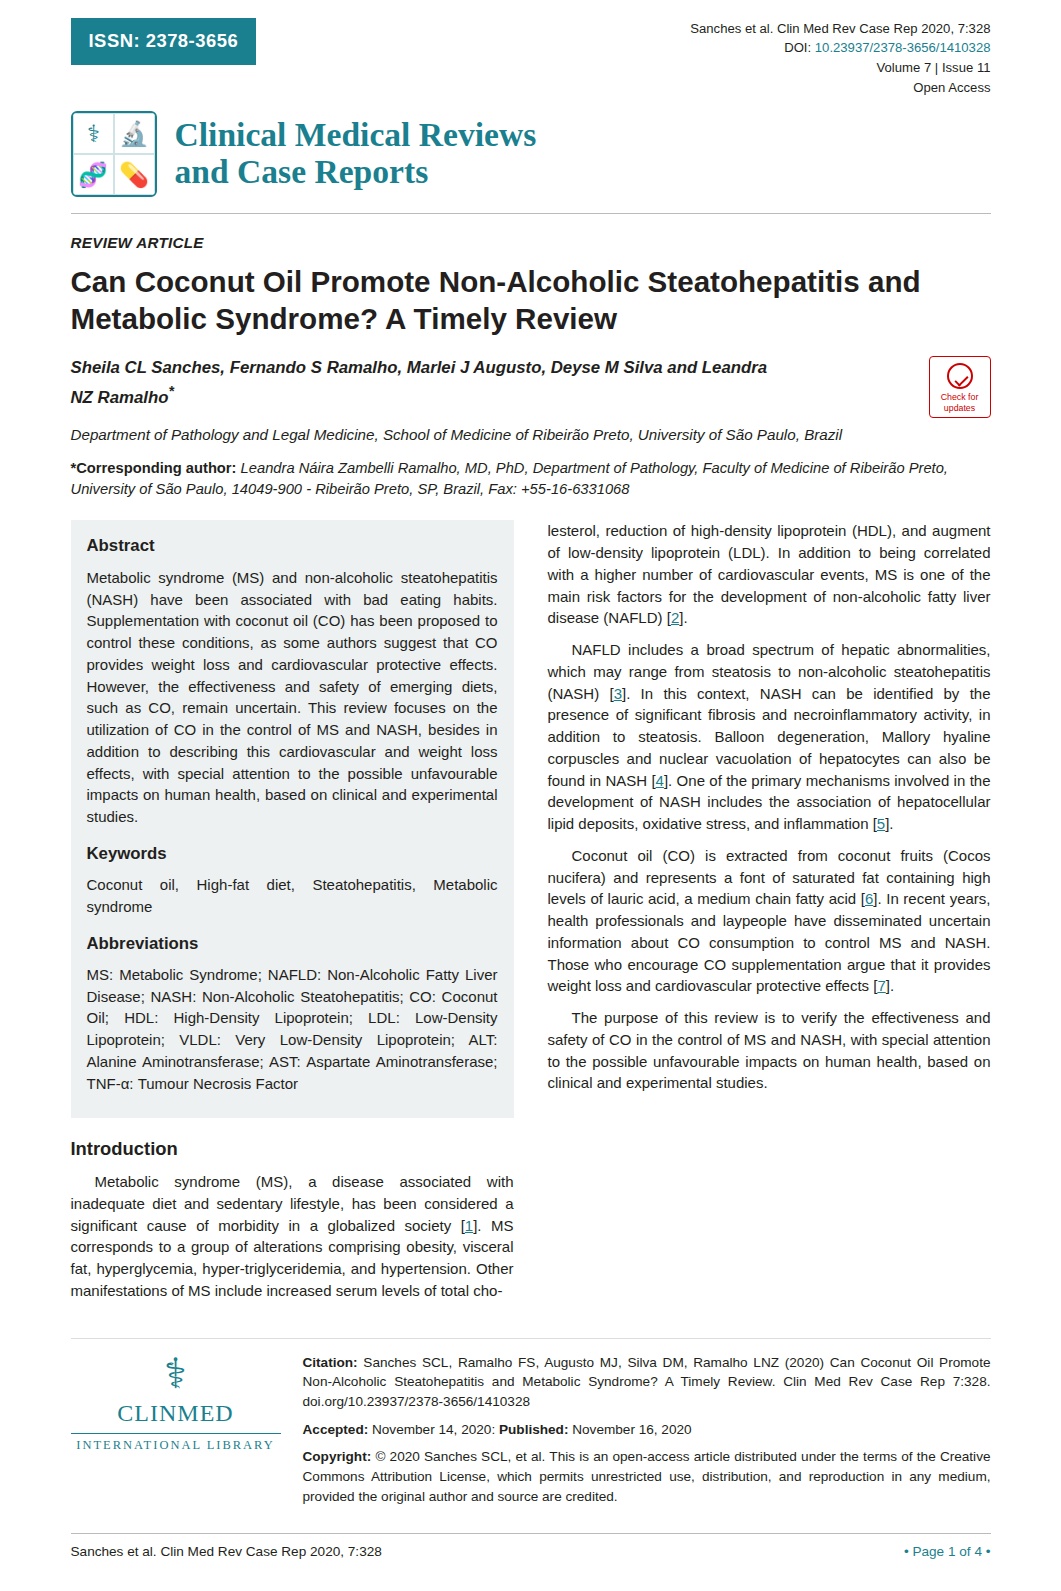ISSN: 2378-3656
Sanches et al. Clin Med Rev Case Rep 2020, 7:328
DOI: 10.23937/2378-3656/1410328
Volume 7 | Issue 11
Open Access
⚕
🔬
🧬
💊
Clinical Medical Reviews
and Case Reports
REVIEW ARTICLE
Can Coconut Oil Promote Non-Alcoholic Steatohepatitis and Metabolic Syndrome? A Timely Review
Check for
updates
Sheila CL Sanches, Fernando S Ramalho, Marlei J Augusto, Deyse M Silva and Leandra NZ Ramalho*
Department of Pathology and Legal Medicine, School of Medicine of Ribeirão Preto, University of São Paulo, Brazil
*Corresponding author: Leandra Náira Zambelli Ramalho, MD, PhD, Department of Pathology, Faculty of Medicine of Ribeirão Preto, University of São Paulo, 14049-900 - Ribeirão Preto, SP, Brazil, Fax: +55-16-6331068
Abstract
Metabolic syndrome (MS) and non-alcoholic steatohepatitis (NASH) have been associated with bad eating habits. Supplementation with coconut oil (CO) has been proposed to control these conditions, as some authors suggest that CO provides weight loss and cardiovascular protective effects. However, the effectiveness and safety of emerging diets, such as CO, remain uncertain. This review focuses on the utilization of CO in the control of MS and NASH, besides in addition to describing this cardiovascular and weight loss effects, with special attention to the possible unfavourable impacts on human health, based on clinical and experimental studies.
Keywords
Coconut oil, High-fat diet, Steatohepatitis, Metabolic syndrome
Abbreviations
MS: Metabolic Syndrome; NAFLD: Non-Alcoholic Fatty Liver Disease; NASH: Non-Alcoholic Steatohepatitis; CO: Coconut Oil; HDL: High-Density Lipoprotein; LDL: Low-Density Lipoprotein; VLDL: Very Low-Density Lipoprotein; ALT: Alanine Aminotransferase; AST: Aspartate Aminotransferase; TNF-α: Tumour Necrosis Factor
Introduction
Metabolic syndrome (MS), a disease associated with inadequate diet and sedentary lifestyle, has been considered a significant cause of morbidity in a globalized society [1]. MS corresponds to a group of alterations comprising obesity, visceral fat, hyperglycemia, hyper-triglyceridemia, and hypertension. Other manifestations of MS include increased serum levels of total cho-
lesterol, reduction of high-density lipoprotein (HDL), and augment of low-density lipoprotein (LDL). In addition to being correlated with a higher number of cardiovascular events, MS is one of the main risk factors for the development of non-alcoholic fatty liver disease (NAFLD) [2].
NAFLD includes a broad spectrum of hepatic abnormalities, which may range from steatosis to non-alcoholic steatohepatitis (NASH) [3]. In this context, NASH can be identified by the presence of significant fibrosis and necroinflammatory activity, in addition to steatosis. Balloon degeneration, Mallory hyaline corpuscles and nuclear vacuolation of hepatocytes can also be found in NASH [4]. One of the primary mechanisms involved in the development of NASH includes the association of hepatocellular lipid deposits, oxidative stress, and inflammation [5].
Coconut oil (CO) is extracted from coconut fruits (Cocos nucifera) and represents a font of saturated fat containing high levels of lauric acid, a medium chain fatty acid [6]. In recent years, health professionals and laypeople have disseminated uncertain information about CO consumption to control MS and NASH. Those who encourage CO supplementation argue that it provides weight loss and cardiovascular protective effects [7].
The purpose of this review is to verify the effectiveness and safety of CO in the control of MS and NASH, with special attention to the possible unfavourable impacts on human health, based on clinical and experimental studies.
⚕
CLINMED
INTERNATIONAL LIBRARY
Citation: Sanches SCL, Ramalho FS, Augusto MJ, Silva DM, Ramalho LNZ (2020) Can Coconut Oil Promote Non-Alcoholic Steatohepatitis and Metabolic Syndrome? A Timely Review. Clin Med Rev Case Rep 7:328. doi.org/10.23937/2378-3656/1410328
Accepted: November 14, 2020: Published: November 16, 2020
Copyright: © 2020 Sanches SCL, et al. This is an open-access article distributed under the terms of the Creative Commons Attribution License, which permits unrestricted use, distribution, and reproduction in any medium, provided the original author and source are credited.
Sanches et al. Clin Med Rev Case Rep 2020, 7:328
• Page 1 of 4 •